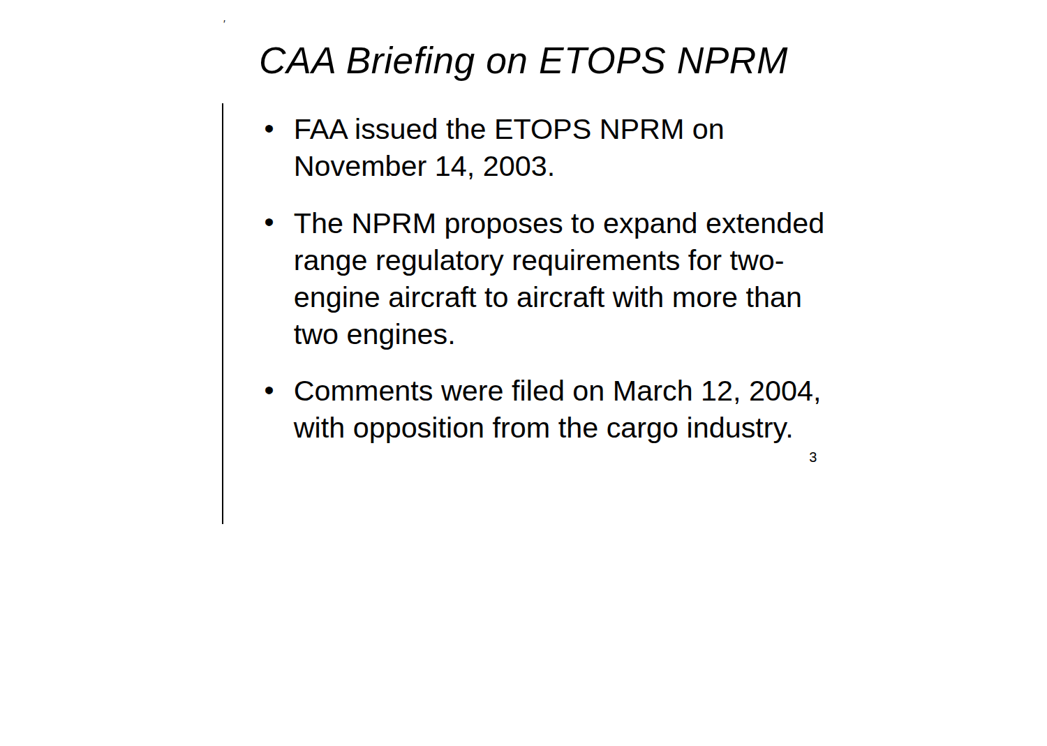′
CAA Briefing on ETOPS NPRM
FAA issued the ETOPS NPRM on November 14, 2003.
The NPRM proposes to expand extended range regulatory requirements for two-engine aircraft to aircraft with more than two engines.
Comments were filed on March 12, 2004, with opposition from the cargo industry.
3